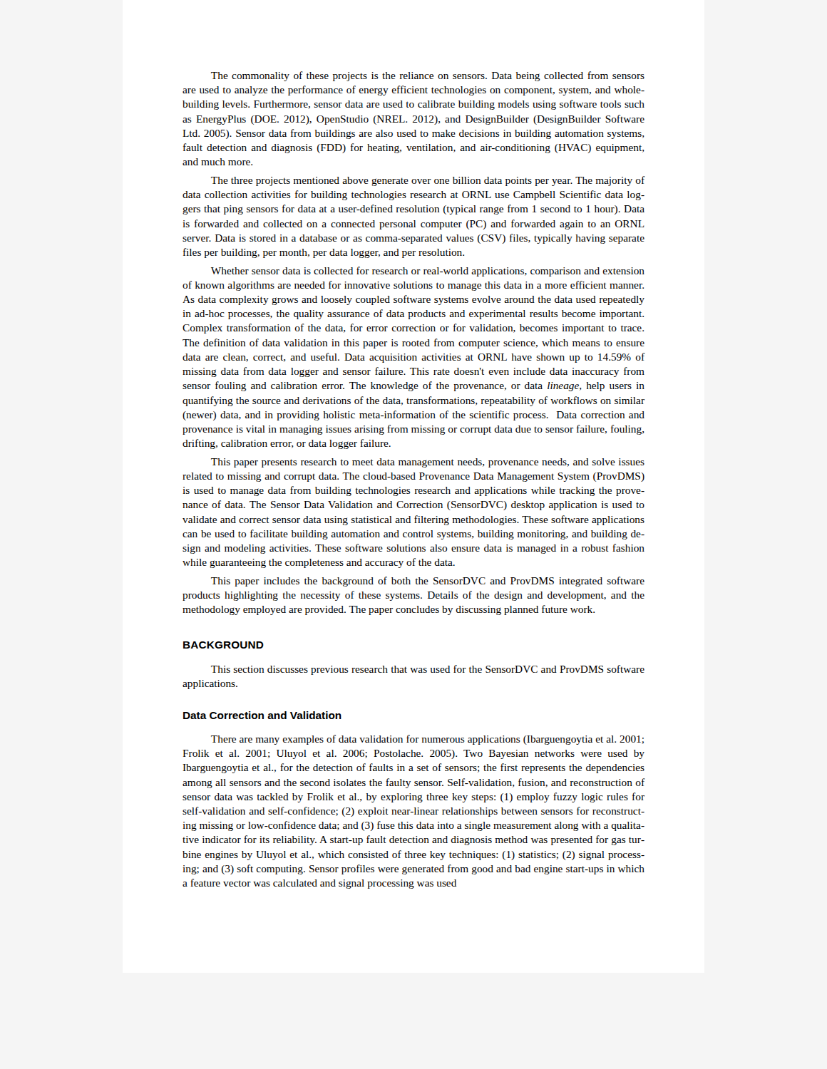The commonality of these projects is the reliance on sensors. Data being collected from sensors are used to analyze the performance of energy efficient technologies on component, system, and whole-building levels. Furthermore, sensor data are used to calibrate building models using software tools such as EnergyPlus (DOE. 2012), OpenStudio (NREL. 2012), and DesignBuilder (DesignBuilder Software Ltd. 2005). Sensor data from buildings are also used to make decisions in building automation systems, fault detection and diagnosis (FDD) for heating, ventilation, and air-conditioning (HVAC) equipment, and much more.
The three projects mentioned above generate over one billion data points per year. The majority of data collection activities for building technologies research at ORNL use Campbell Scientific data loggers that ping sensors for data at a user-defined resolution (typical range from 1 second to 1 hour). Data is forwarded and collected on a connected personal computer (PC) and forwarded again to an ORNL server. Data is stored in a database or as comma-separated values (CSV) files, typically having separate files per building, per month, per data logger, and per resolution.
Whether sensor data is collected for research or real-world applications, comparison and extension of known algorithms are needed for innovative solutions to manage this data in a more efficient manner. As data complexity grows and loosely coupled software systems evolve around the data used repeatedly in ad-hoc processes, the quality assurance of data products and experimental results become important. Complex transformation of the data, for error correction or for validation, becomes important to trace. The definition of data validation in this paper is rooted from computer science, which means to ensure data are clean, correct, and useful. Data acquisition activities at ORNL have shown up to 14.59% of missing data from data logger and sensor failure. This rate doesn't even include data inaccuracy from sensor fouling and calibration error. The knowledge of the provenance, or data lineage, help users in quantifying the source and derivations of the data, transformations, repeatability of workflows on similar (newer) data, and in providing holistic meta-information of the scientific process. Data correction and provenance is vital in managing issues arising from missing or corrupt data due to sensor failure, fouling, drifting, calibration error, or data logger failure.
This paper presents research to meet data management needs, provenance needs, and solve issues related to missing and corrupt data. The cloud-based Provenance Data Management System (ProvDMS) is used to manage data from building technologies research and applications while tracking the provenance of data. The Sensor Data Validation and Correction (SensorDVC) desktop application is used to validate and correct sensor data using statistical and filtering methodologies. These software applications can be used to facilitate building automation and control systems, building monitoring, and building design and modeling activities. These software solutions also ensure data is managed in a robust fashion while guaranteeing the completeness and accuracy of the data.
This paper includes the background of both the SensorDVC and ProvDMS integrated software products highlighting the necessity of these systems. Details of the design and development, and the methodology employed are provided. The paper concludes by discussing planned future work.
BACKGROUND
This section discusses previous research that was used for the SensorDVC and ProvDMS software applications.
Data Correction and Validation
There are many examples of data validation for numerous applications (Ibarguengoytia et al. 2001; Frolik et al. 2001; Uluyol et al. 2006; Postolache. 2005). Two Bayesian networks were used by Ibarguengoytia et al., for the detection of faults in a set of sensors; the first represents the dependencies among all sensors and the second isolates the faulty sensor. Self-validation, fusion, and reconstruction of sensor data was tackled by Frolik et al., by exploring three key steps: (1) employ fuzzy logic rules for self-validation and self-confidence; (2) exploit near-linear relationships between sensors for reconstructing missing or low-confidence data; and (3) fuse this data into a single measurement along with a qualitative indicator for its reliability. A start-up fault detection and diagnosis method was presented for gas turbine engines by Uluyol et al., which consisted of three key techniques: (1) statistics; (2) signal processing; and (3) soft computing. Sensor profiles were generated from good and bad engine start-ups in which a feature vector was calculated and signal processing was used